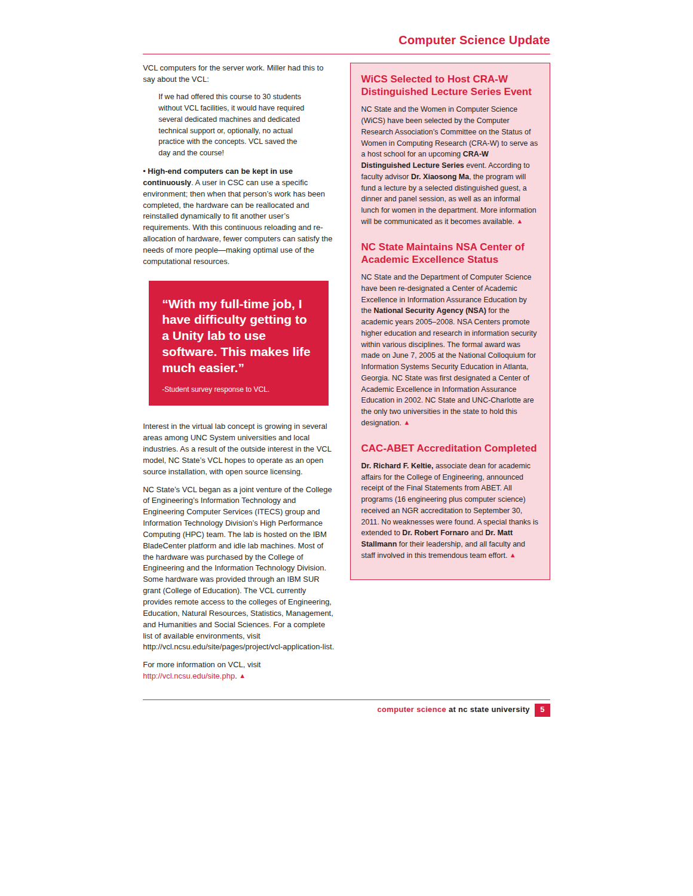Computer Science Update
VCL computers for the server work. Miller had this to say about the VCL:
If we had offered this course to 30 students without VCL facilities, it would have required several dedicated machines and dedicated technical support or, optionally, no actual practice with the concepts. VCL saved the day and the course!
• High-end computers can be kept in use continuously. A user in CSC can use a specific environment; then when that person’s work has been completed, the hardware can be reallocated and reinstalled dynamically to fit another user’s requirements. With this continuous reloading and re-allocation of hardware, fewer computers can satisfy the needs of more people—making optimal use of the computational resources.
“With my full-time job, I have difficulty getting to a Unity lab to use software. This makes life much easier.”
-Student survey response to VCL.
Interest in the virtual lab concept is growing in several areas among UNC System universities and local industries. As a result of the outside interest in the VCL model, NC State’s VCL hopes to operate as an open source installation, with open source licensing.
NC State’s VCL began as a joint venture of the College of Engineering’s Information Technology and Engineering Computer Services (ITECS) group and Information Technology Division’s High Performance Computing (HPC) team. The lab is hosted on the IBM BladeCenter platform and idle lab machines. Most of the hardware was purchased by the College of Engineering and the Information Technology Division. Some hardware was provided through an IBM SUR grant (College of Education). The VCL currently provides remote access to the colleges of Engineering, Education, Natural Resources, Statistics, Management, and Humanities and Social Sciences. For a complete list of available environments, visit http://vcl.ncsu.edu/site/pages/project/vcl-application-list.
For more information on VCL, visit http://vcl.ncsu.edu/site.php. ▲
WiCS Selected to Host CRA-W Distinguished Lecture Series Event
NC State and the Women in Computer Science (WiCS) have been selected by the Computer Research Association’s Committee on the Status of Women in Computing Research (CRA-W) to serve as a host school for an upcoming CRA-W Distinguished Lecture Series event. According to faculty advisor Dr. Xiaosong Ma, the program will fund a lecture by a selected distinguished guest, a dinner and panel session, as well as an informal lunch for women in the department. More information will be communicated as it becomes available. ▲
NC State Maintains NSA Center of Academic Excellence Status
NC State and the Department of Computer Science have been re-designated a Center of Academic Excellence in Information Assurance Education by the National Security Agency (NSA) for the academic years 2005–2008. NSA Centers promote higher education and research in information security within various disciplines. The formal award was made on June 7, 2005 at the National Colloquium for Information Systems Security Education in Atlanta, Georgia. NC State was first designated a Center of Academic Excellence in Information Assurance Education in 2002. NC State and UNC-Charlotte are the only two universities in the state to hold this designation. ▲
CAC-ABET Accreditation Completed
Dr. Richard F. Keltie, associate dean for academic affairs for the College of Engineering, announced receipt of the Final Statements from ABET. All programs (16 engineering plus computer science) received an NGR accreditation to September 30, 2011. No weaknesses were found. A special thanks is extended to Dr. Robert Fornaro and Dr. Matt Stallmann for their leadership, and all faculty and staff involved in this tremendous team effort. ▲
computer science at nc state university 5